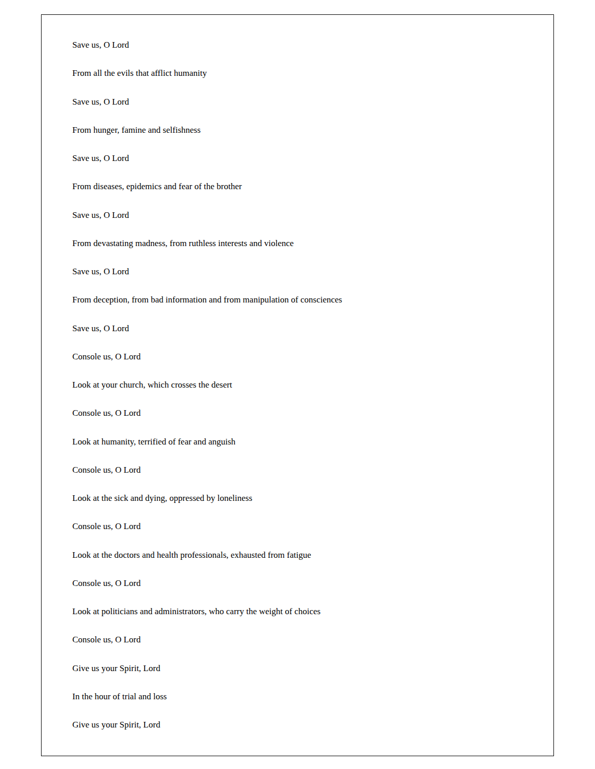Save us, O Lord
From all the evils that afflict humanity
Save us, O Lord
From hunger, famine and selfishness
Save us, O Lord
From diseases, epidemics and fear of the brother
Save us, O Lord
From devastating madness, from ruthless interests and violence
Save us, O Lord
From deception, from bad information and from manipulation of consciences
Save us, O Lord
Console us, O Lord
Look at your church, which crosses the desert
Console us, O Lord
Look at humanity, terrified of fear and anguish
Console us, O Lord
Look at the sick and dying, oppressed by loneliness
Console us, O Lord
Look at the doctors and health professionals, exhausted from fatigue
Console us, O Lord
Look at politicians and administrators, who carry the weight of choices
Console us, O Lord
Give us your Spirit, Lord
In the hour of trial and loss
Give us your Spirit, Lord